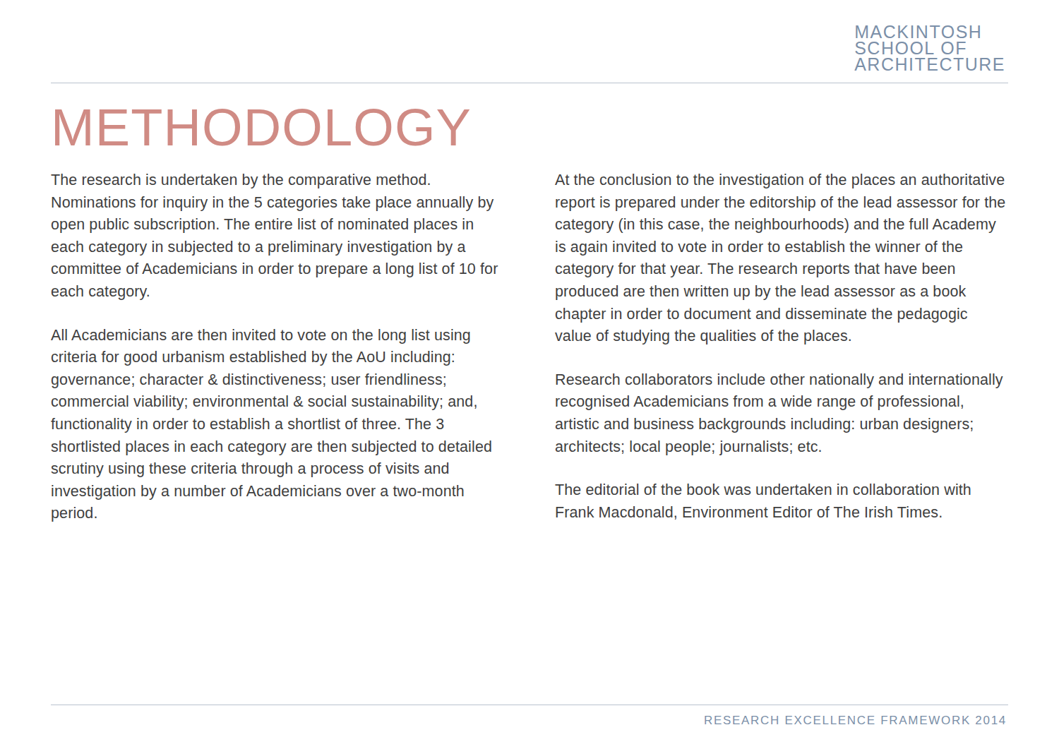Mackintosh School of Architecture
METHODOLOGY
The research is undertaken by the comparative method. Nominations for inquiry in the 5 categories take place annually by open public subscription. The entire list of nominated places in each category in subjected to a preliminary investigation by a committee of Academicians in order to prepare a long list of 10 for each category.
All Academicians are then invited to vote on the long list using criteria for good urbanism established by the AoU including: governance; character & distinctiveness; user friendliness; commercial viability; environmental & social sustainability; and, functionality in order to establish a shortlist of three. The 3 shortlisted places in each category are then subjected to detailed scrutiny using these criteria through a process of visits and investigation by a number of Academicians over a two-month period.
At the conclusion to the investigation of the places an authoritative report is prepared under the editorship of the lead assessor for the category (in this case, the neighbourhoods) and the full Academy is again invited to vote in order to establish the winner of the category for that year. The research reports that have been produced are then written up by the lead assessor as a book chapter in order to document and disseminate the pedagogic value of studying the qualities of the places.
Research collaborators include other nationally and internationally recognised Academicians from a wide range of professional, artistic and business backgrounds including: urban designers; architects; local people; journalists; etc.
The editorial of the book was undertaken in collaboration with Frank Macdonald, Environment Editor of The Irish Times.
Research Excellence Framework 2014